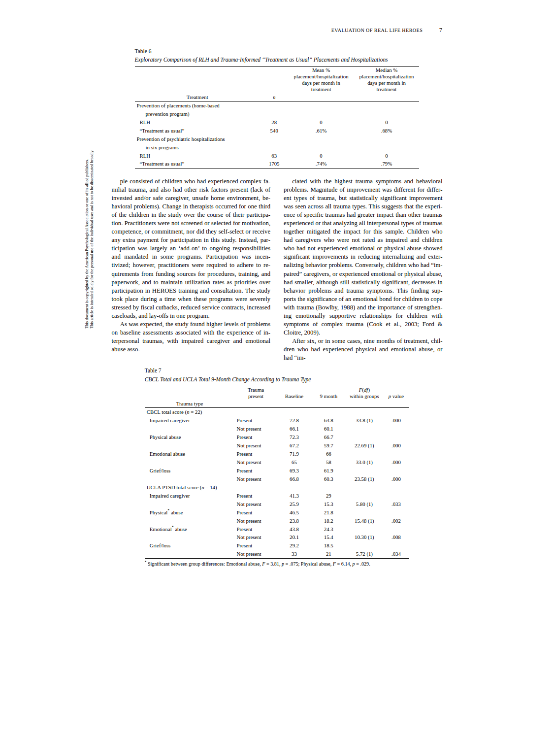This document is copyrighted by the American Psychological Association or one of its allied publishers.
This article is intended solely for the personal use of the individual user and is not to be disseminated broadly.
Evaluation of Real Life Heroes 7
Table 6
Exploratory Comparison of RLH and Trauma-Informed “Treatment as Usual” Placements and Hospitalizations
| | | Mean % placement/hospitalization days per month in treatment | Median % placement/hospitalization days per month in treatment |
| --- | --- | --- | --- |
| Treatment | n | | |
| Prevention of placements (home-based | | | |
| prevention program) | | | |
| RLH | 28 | 0 | 0 |
| “Treatment as usual” | 540 | .61% | .68% |
| Prevention of psychiatric hospitalizations | | | |
| in six programs | | | |
| RLH | 63 | 0 | 0 |
| “Treatment as usual” | 1705 | .74% | .79% |
ple consisted of children who had experienced complex familial trauma, and also had other risk factors present (lack of invested and/or safe caregiver, unsafe home environment, behavioral problems). Change in therapists occurred for one third of the children in the study over the course of their participation. Practitioners were not screened or selected for motivation, competence, or commitment, nor did they self-select or receive any extra payment for participation in this study. Instead, participation was largely an ‘add-on’ to ongoing responsibilities and mandated in some programs. Participation was incentivized; however, practitioners were required to adhere to requirements from funding sources for procedures, training, and paperwork, and to maintain utilization rates as priorities over participation in HEROES training and consultation. The study took place during a time when these programs were severely stressed by fiscal cutbacks, reduced service contracts, increased caseloads, and lay-offs in one program.
As was expected, the study found higher levels of problems on baseline assessments associated with the experience of interpersonal traumas, with impaired caregiver and emotional abuse asso-
ciated with the highest trauma symptoms and behavioral problems. Magnitude of improvement was different for different types of trauma, but statistically significant improvement was seen across all trauma types. This suggests that the experience of specific traumas had greater impact than other traumas experienced or that analyzing all interpersonal types of traumas together mitigated the impact for this sample. Children who had caregivers who were not rated as impaired and children who had not experienced emotional or physical abuse showed significant improvements in reducing internalizing and externalizing behavior problems. Conversely, children who had “impaired” caregivers, or experienced emotional or physical abuse, had smaller, although still statistically significant, decreases in behavior problems and trauma symptoms. This finding supports the significance of an emotional bond for children to cope with trauma (Bowlby, 1988) and the importance of strengthening emotionally supportive relationships for children with symptoms of complex trauma (Cook et al., 2003; Ford & Cloitre, 2009).
After six, or in some cases, nine months of treatment, children who had experienced physical and emotional abuse, or had “im-
Table 7
CBCL Total and UCLA Total 9-Month Change According to Trauma Type
| | Trauma present | Baseline | 9 month | F ( df ) within groups | p value |
| --- | --- | --- | --- | --- | --- |
| Trauma type | | | | | |
| CBCL total score ( n = 22) | | | | | |
| Impaired caregiver | Present | 72.8 | 63.8 | 33.8 (1) | .000 |
| | Not present | 66.1 | 60.1 | | |
| Physical abuse | Present | 72.3 | 66.7 | | |
| | Not present | 67.2 | 59.7 | 22.69 (1) | .000 |
| Emotional abuse | Present | 71.9 | 66 | | |
| | Not present | 65 | 58 | 33.0 (1) | .000 |
| Grief/loss | Present | 69.3 | 61.9 | | |
| | Not present | 66.8 | 60.3 | 23.58 (1) | .000 |
| UCLA PTSD total score ( n = 14) | | | | | |
| Impaired caregiver | Present | 41.3 | 29 | | |
| | Not present | 25.9 | 15.3 | 5.80 (1) | .033 |
| Physical * abuse | Present | 46.5 | 21.8 | | |
| | Not present | 23.8 | 18.2 | 15.48 (1) | .002 |
| Emotional * abuse | Present | 43.8 | 24.3 | | |
| | Not present | 20.1 | 15.4 | 10.30 (1) | .008 |
| Grief/loss | Present | 29.2 | 18.5 | | |
| | Not present | 33 | 21 | 5.72 (1) | .034 |
* Significant between group differences: Emotional abuse, F = 3.81, p = .075; Physical abuse, F = 6.14, p = .029.